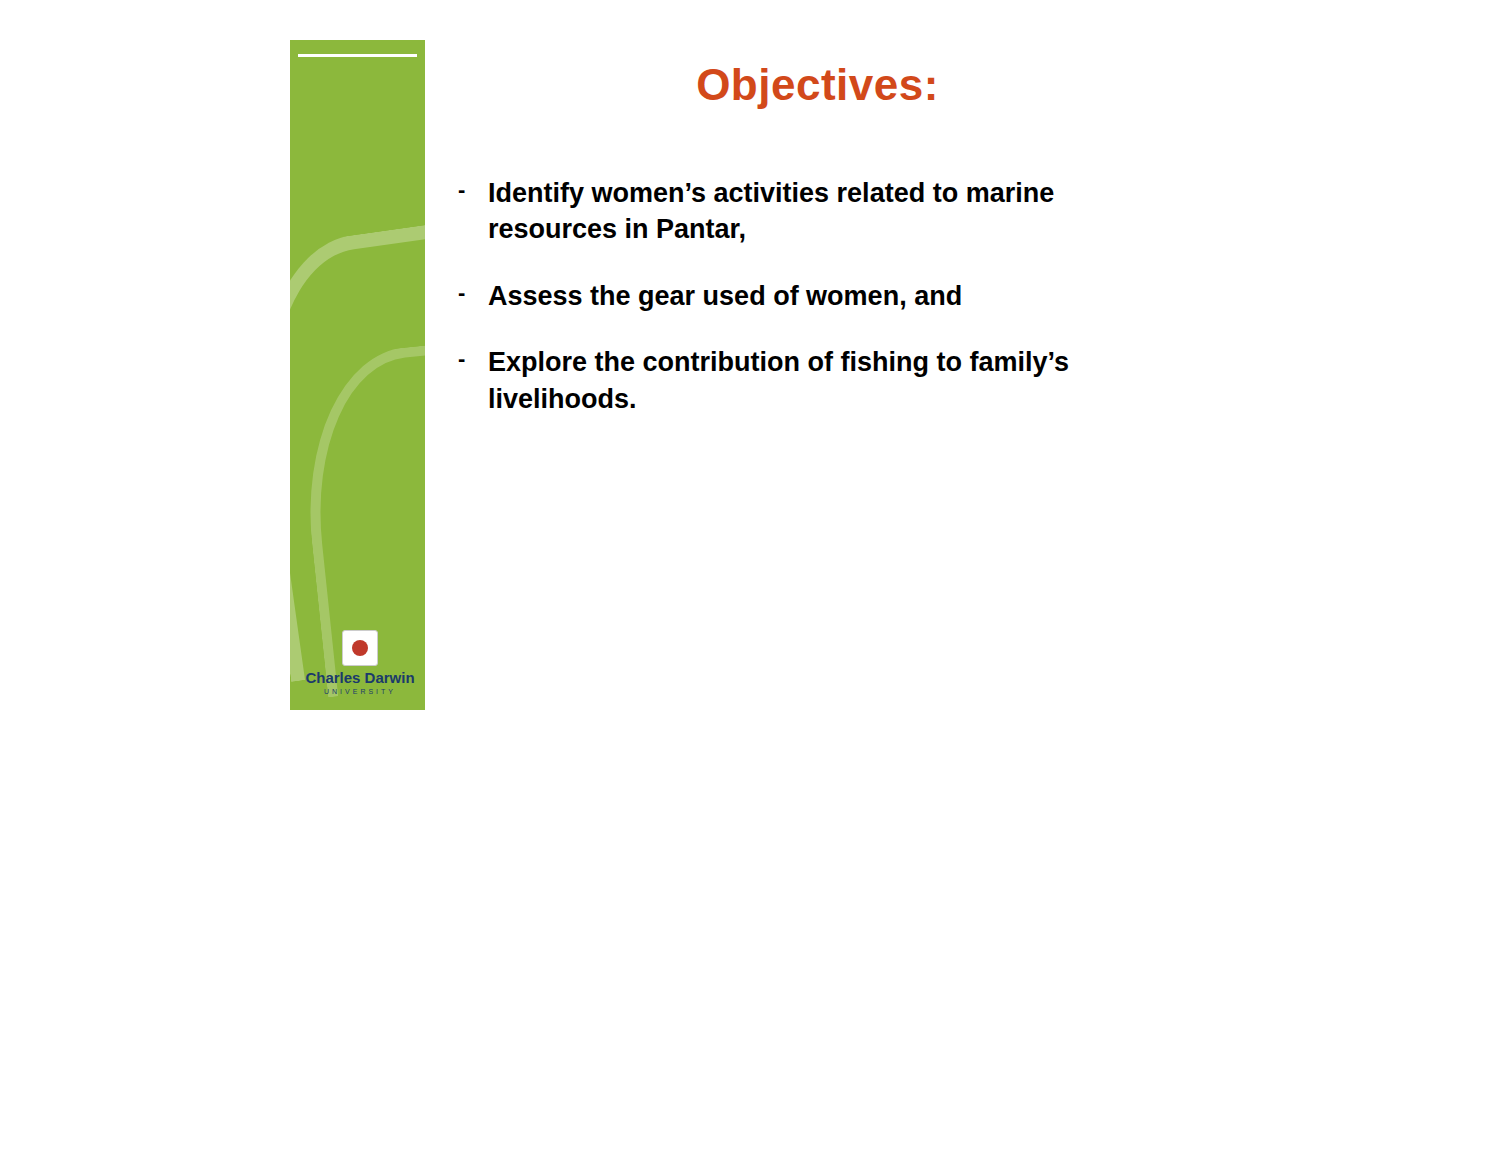Charles Darwin
UNIVERSITY
Objectives:
Identify women’s activities related to marine resources in Pantar,
Assess the gear used of women, and
Explore the contribution of fishing to family’s livelihoods.